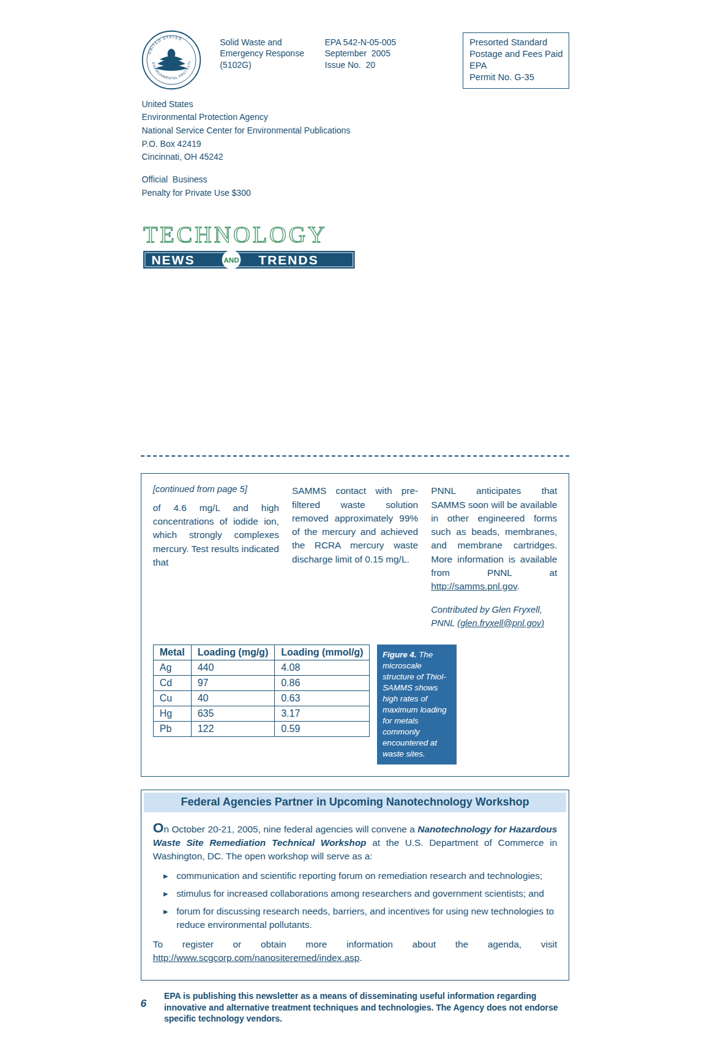UNITED STATES ENVIRONMENTAL PROTECTION AGENCY
Solid Waste and
Emergency Response
(5102G)
EPA 542-N-05-005
September 2005
Issue No. 20
Presorted Standard
Postage and Fees Paid
EPA
Permit No. G-35
United States
Environmental Protection Agency
National Service Center for Environmental Publications
P.O. Box 42419
Cincinnati, OH 45242
Official Business
Penalty for Private Use $300
TECHNOLOGY NEWS AND TRENDS
[continued from page 5]
of 4.6 mg/L and high concentrations of iodide ion, which strongly complexes mercury. Test results indicated that
SAMMS contact with pre-filtered waste solution removed approximately 99% of the mercury and achieved the RCRA mercury waste discharge limit of 0.15 mg/L.
PNNL anticipates that SAMMS soon will be available in other engineered forms such as beads, membranes, and membrane cartridges. More information is available from PNNL at http://samms.pnl.gov.
Contributed by Glen Fryxell, PNNL (glen.fryxell@pnl.gov)
| Metal | Loading (mg/g) | Loading (mmol/g) |
| --- | --- | --- |
| Ag | 440 | 4.08 |
| Cd | 97 | 0.86 |
| Cu | 40 | 0.63 |
| Hg | 635 | 3.17 |
| Pb | 122 | 0.59 |
Figure 4. The microscale structure of Thiol-SAMMS shows high rates of maximum loading for metals commonly encountered at waste sites.
Federal Agencies Partner in Upcoming Nanotechnology Workshop
On October 20-21, 2005, nine federal agencies will convene a Nanotechnology for Hazardous Waste Site Remediation Technical Workshop at the U.S. Department of Commerce in Washington, DC. The open workshop will serve as a:
communication and scientific reporting forum on remediation research and technologies;
stimulus for increased collaborations among researchers and government scientists; and
forum for discussing research needs, barriers, and incentives for using new technologies to reduce environmental pollutants.
To register or obtain more information about the agenda, visit http://www.scgcorp.com/nanositeremed/index.asp.
6
EPA is publishing this newsletter as a means of disseminating useful information regarding innovative and alternative treatment techniques and technologies. The Agency does not endorse specific technology vendors.